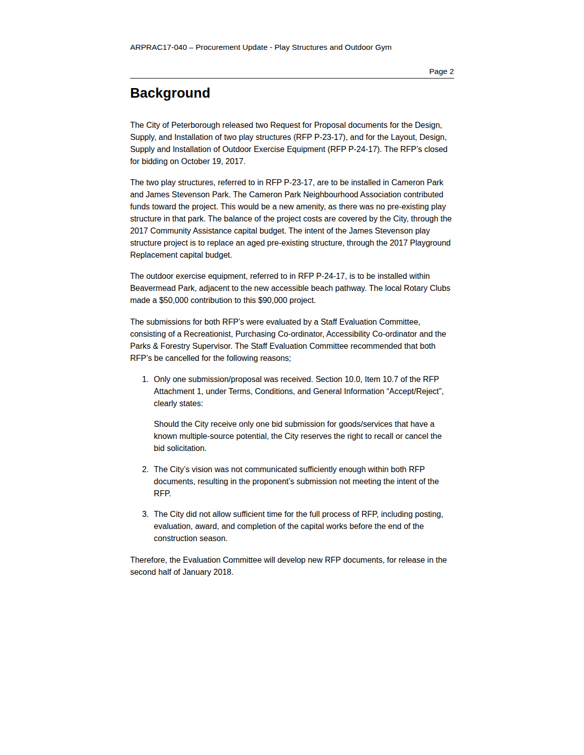ARPRAC17-040 – Procurement Update - Play Structures and Outdoor Gym
Page 2
Background
The City of Peterborough released two Request for Proposal documents for the Design, Supply, and Installation of two play structures (RFP P-23-17), and for the Layout, Design, Supply and Installation of Outdoor Exercise Equipment (RFP P-24-17). The RFP’s closed for bidding on October 19, 2017.
The two play structures, referred to in RFP P-23-17, are to be installed in Cameron Park and James Stevenson Park. The Cameron Park Neighbourhood Association contributed funds toward the project. This would be a new amenity, as there was no pre-existing play structure in that park. The balance of the project costs are covered by the City, through the 2017 Community Assistance capital budget. The intent of the James Stevenson play structure project is to replace an aged pre-existing structure, through the 2017 Playground Replacement capital budget.
The outdoor exercise equipment, referred to in RFP P-24-17, is to be installed within Beavermead Park, adjacent to the new accessible beach pathway. The local Rotary Clubs made a $50,000 contribution to this $90,000 project.
The submissions for both RFP’s were evaluated by a Staff Evaluation Committee, consisting of a Recreationist, Purchasing Co-ordinator, Accessibility Co-ordinator and the Parks & Forestry Supervisor. The Staff Evaluation Committee recommended that both RFP’s be cancelled for the following reasons;
Only one submission/proposal was received. Section 10.0, Item 10.7 of the RFP Attachment 1, under Terms, Conditions, and General Information “Accept/Reject”, clearly states:
Should the City receive only one bid submission for goods/services that have a known multiple-source potential, the City reserves the right to recall or cancel the bid solicitation.
The City’s vision was not communicated sufficiently enough within both RFP documents, resulting in the proponent’s submission not meeting the intent of the RFP.
The City did not allow sufficient time for the full process of RFP, including posting, evaluation, award, and completion of the capital works before the end of the construction season.
Therefore, the Evaluation Committee will develop new RFP documents, for release in the second half of January 2018.